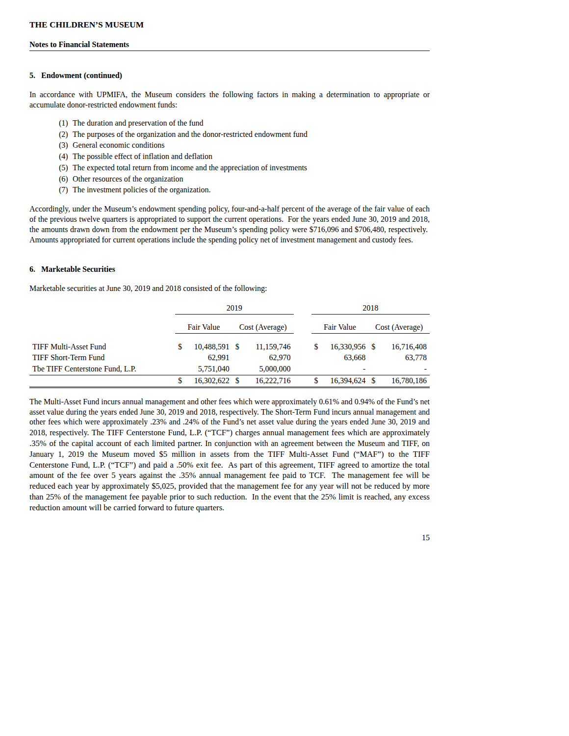THE CHILDREN’S MUSEUM
Notes to Financial Statements
5. Endowment (continued)
In accordance with UPMIFA, the Museum considers the following factors in making a determination to appropriate or accumulate donor-restricted endowment funds:
(1) The duration and preservation of the fund
(2) The purposes of the organization and the donor-restricted endowment fund
(3) General economic conditions
(4) The possible effect of inflation and deflation
(5) The expected total return from income and the appreciation of investments
(6) Other resources of the organization
(7) The investment policies of the organization.
Accordingly, under the Museum’s endowment spending policy, four-and-a-half percent of the average of the fair value of each of the previous twelve quarters is appropriated to support the current operations. For the years ended June 30, 2019 and 2018, the amounts drawn down from the endowment per the Museum’s spending policy were $716,096 and $706,480, respectively. Amounts appropriated for current operations include the spending policy net of investment management and custody fees.
6. Marketable Securities
Marketable securities at June 30, 2019 and 2018 consisted of the following:
| | | 2019 | | 2018 |
| | | Fair Value | Cost (Average) | | Fair Value | Cost (Average) |
| TIFF Multi-Asset Fund | | $ | 10,488,591 | $ | 11,159,746 | | $ | 16,330,956 | $ | 16,716,408 |
| TIFF Short-Term Fund | | | 62,991 | | 62,970 | | | 63,668 | | 63,778 |
| Tbe TIFF Centerstone Fund, L.P. | | | 5,751,040 | | 5,000,000 | | | - | | - |
| | | $ | 16,302,622 | $ | 16,222,716 | | $ | 16,394,624 | $ | 16,780,186 |
The Multi-Asset Fund incurs annual management and other fees which were approximately 0.61% and 0.94% of the Fund’s net asset value during the years ended June 30, 2019 and 2018, respectively. The Short-Term Fund incurs annual management and other fees which were approximately .23% and .24% of the Fund’s net asset value during the years ended June 30, 2019 and 2018, respectively. The TIFF Centerstone Fund, L.P. (“TCF”) charges annual management fees which are approximately .35% of the capital account of each limited partner. In conjunction with an agreement between the Museum and TIFF, on January 1, 2019 the Museum moved $5 million in assets from the TIFF Multi-Asset Fund (“MAF”) to the TIFF Centerstone Fund, L.P. (“TCF”) and paid a .50% exit fee. As part of this agreement, TIFF agreed to amortize the total amount of the fee over 5 years against the .35% annual management fee paid to TCF. The management fee will be reduced each year by approximately $5,025, provided that the management fee for any year will not be reduced by more than 25% of the management fee payable prior to such reduction. In the event that the 25% limit is reached, any excess reduction amount will be carried forward to future quarters.
15